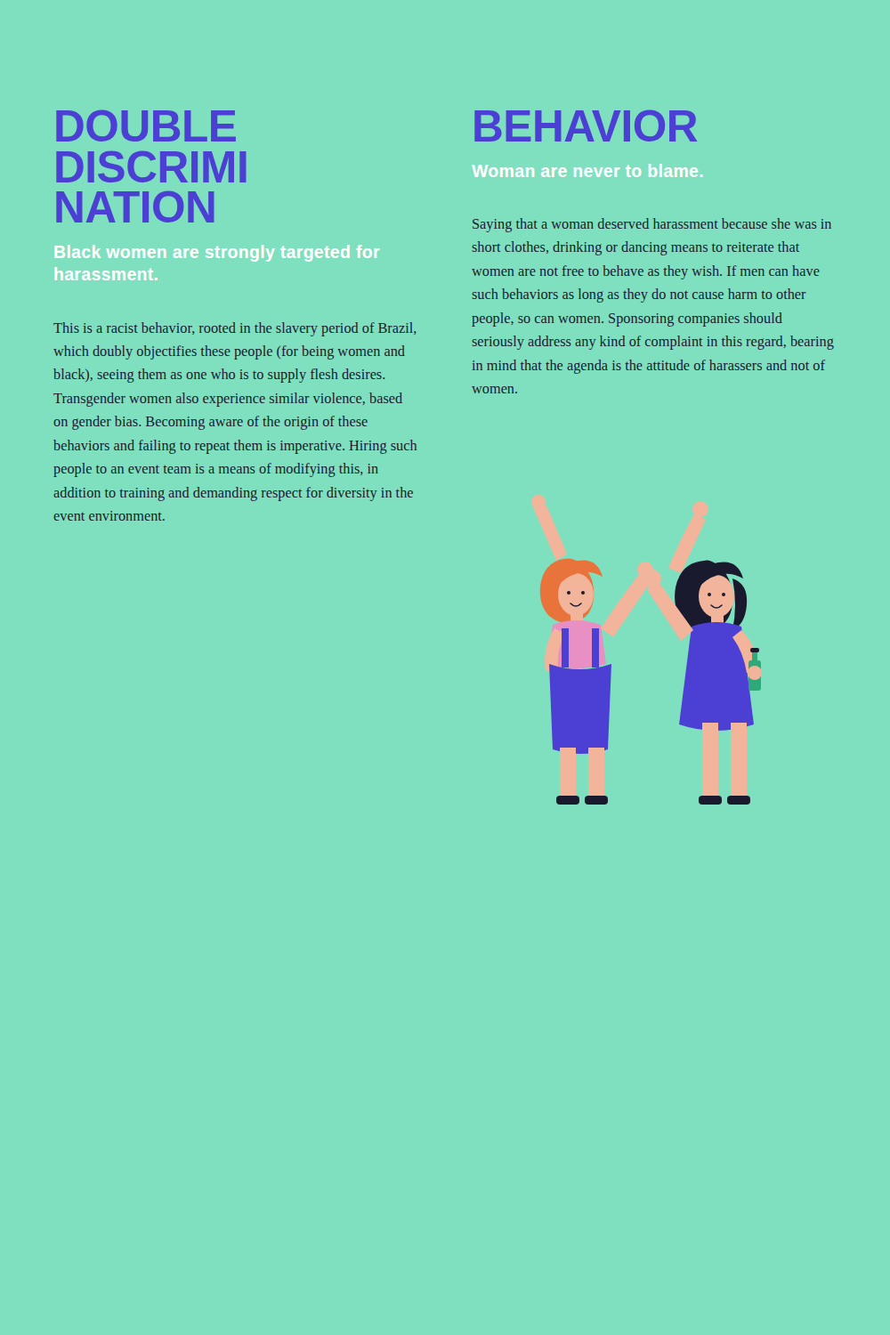Double
Discrimi
nation
Black women are strongly targeted for harassment.
This is a racist behavior, rooted in the slavery period of Brazil, which doubly objectifies these people (for being women and black), seeing them as one who is to supply flesh desires. Transgender women also experience similar violence, based on gender bias. Becoming aware of the origin of these behaviors and failing to repeat them is imperative. Hiring such people to an event team is a means of modifying this, in addition to training and demanding respect for diversity in the event environment.
Behavior
Woman are never to blame.
Saying that a woman deserved harassment because she was in short clothes, drinking or dancing means to reiterate that women are not free to behave as they wish. If men can have such behaviors as long as they do not cause harm to other people, so can women. Sponsoring companies should seriously address any kind of complaint in this regard, bearing in mind that the agenda is the attitude of harassers and not of women.